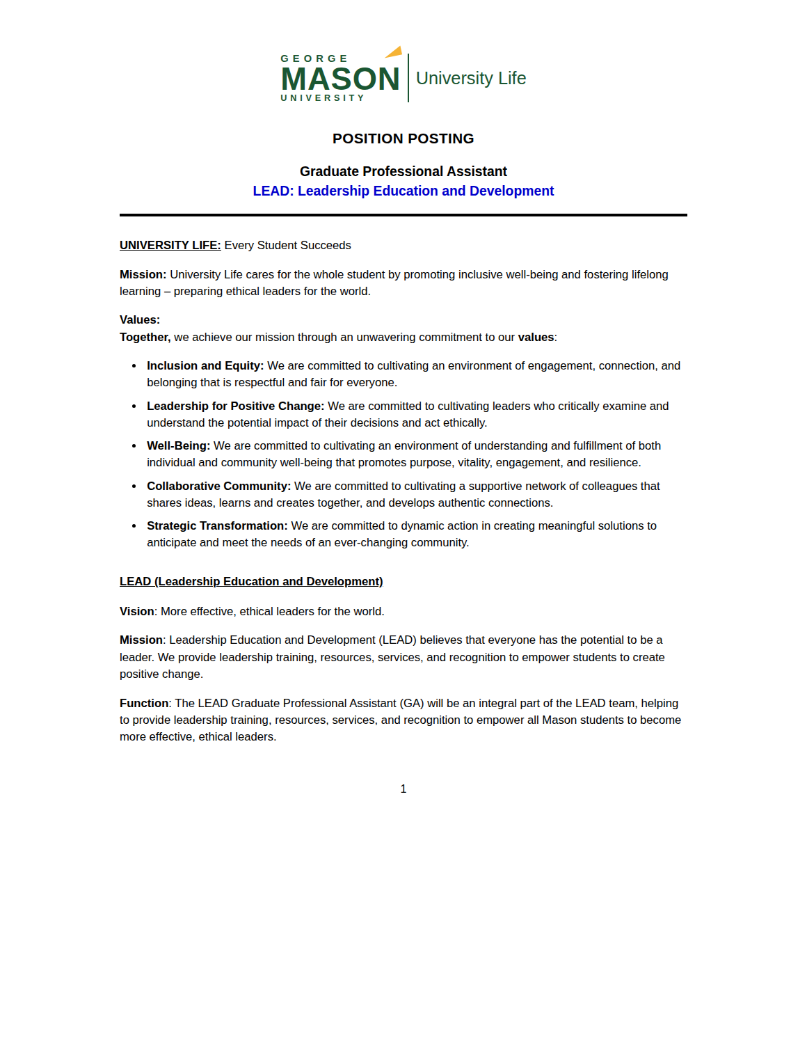GEORGE MASON UNIVERSITY
University Life
POSITION POSTING
Graduate Professional Assistant LEAD: Leadership Education and Development
UNIVERSITY LIFE: Every Student Succeeds
Mission: University Life cares for the whole student by promoting inclusive well-being and fostering lifelong learning – preparing ethical leaders for the world.
Values:
Together, we achieve our mission through an unwavering commitment to our values:
Inclusion and Equity: We are committed to cultivating an environment of engagement, connection, and belonging that is respectful and fair for everyone.
Leadership for Positive Change: We are committed to cultivating leaders who critically examine and understand the potential impact of their decisions and act ethically.
Well-Being: We are committed to cultivating an environment of understanding and fulfillment of both individual and community well-being that promotes purpose, vitality, engagement, and resilience.
Collaborative Community: We are committed to cultivating a supportive network of colleagues that shares ideas, learns and creates together, and develops authentic connections.
Strategic Transformation: We are committed to dynamic action in creating meaningful solutions to anticipate and meet the needs of an ever-changing community.
LEAD (Leadership Education and Development)
Vision: More effective, ethical leaders for the world.
Mission: Leadership Education and Development (LEAD) believes that everyone has the potential to be a leader. We provide leadership training, resources, services, and recognition to empower students to create positive change.
Function: The LEAD Graduate Professional Assistant (GA) will be an integral part of the LEAD team, helping to provide leadership training, resources, services, and recognition to empower all Mason students to become more effective, ethical leaders.
1